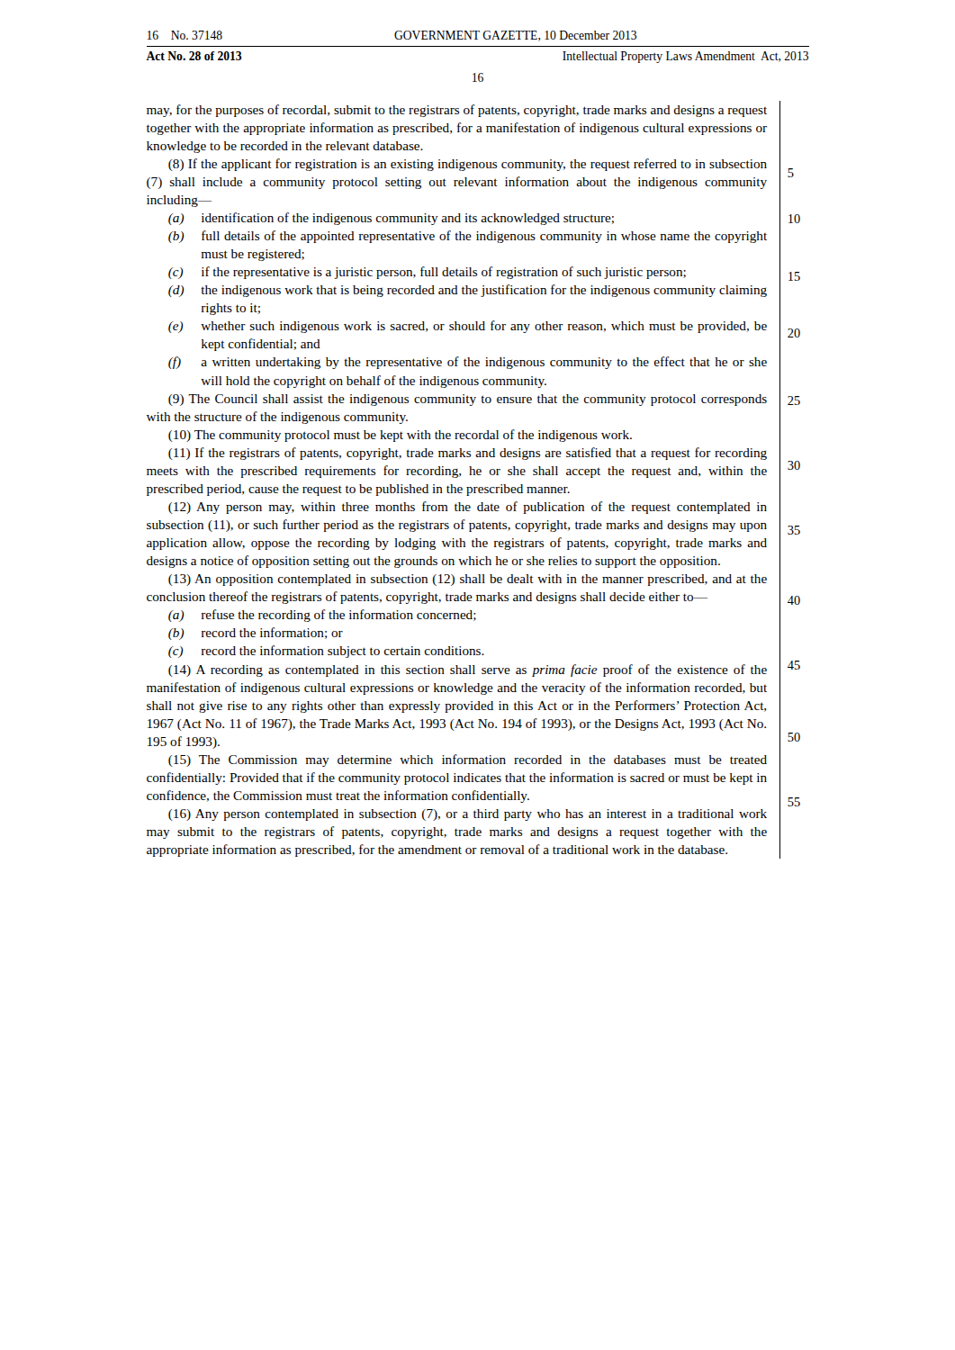16 No. 37148 GOVERNMENT GAZETTE, 10 December 2013
Act No. 28 of 2013 Intellectual Property Laws Amendment Act, 2013
16
may, for the purposes of recordal, submit to the registrars of patents, copyright, trade marks and designs a request together with the appropriate information as prescribed, for a manifestation of indigenous cultural expressions or knowledge to be recorded in the relevant database.
(8) If the applicant for registration is an existing indigenous community, the request referred to in subsection (7) shall include a community protocol setting out relevant information about the indigenous community including—
(a)
identification of the indigenous community and its acknowledged structure;
(b)
full details of the appointed representative of the indigenous community in whose name the copyright must be registered;
(c)
if the representative is a juristic person, full details of registration of such juristic person;
(d)
the indigenous work that is being recorded and the justification for the indigenous community claiming rights to it;
(e)
whether such indigenous work is sacred, or should for any other reason, which must be provided, be kept confidential; and
(f)
a written undertaking by the representative of the indigenous community to the effect that he or she will hold the copyright on behalf of the indigenous community.
(9) The Council shall assist the indigenous community to ensure that the community protocol corresponds with the structure of the indigenous community.
(10) The community protocol must be kept with the recordal of the indigenous work.
(11) If the registrars of patents, copyright, trade marks and designs are satisfied that a request for recording meets with the prescribed requirements for recording, he or she shall accept the request and, within the prescribed period, cause the request to be published in the prescribed manner.
(12) Any person may, within three months from the date of publication of the request contemplated in subsection (11), or such further period as the registrars of patents, copyright, trade marks and designs may upon application allow, oppose the recording by lodging with the registrars of patents, copyright, trade marks and designs a notice of opposition setting out the grounds on which he or she relies to support the opposition.
(13) An opposition contemplated in subsection (12) shall be dealt with in the manner prescribed, and at the conclusion thereof the registrars of patents, copyright, trade marks and designs shall decide either to—
(a)
refuse the recording of the information concerned;
(b)
record the information; or
(c)
record the information subject to certain conditions.
(14) A recording as contemplated in this section shall serve as prima facie proof of the existence of the manifestation of indigenous cultural expressions or knowledge and the veracity of the information recorded, but shall not give rise to any rights other than expressly provided in this Act or in the Performers’ Protection Act, 1967 (Act No. 11 of 1967), the Trade Marks Act, 1993 (Act No. 194 of 1993), or the Designs Act, 1993 (Act No. 195 of 1993).
(15) The Commission may determine which information recorded in the databases must be treated confidentially: Provided that if the community protocol indicates that the information is sacred or must be kept in confidence, the Commission must treat the information confidentially.
(16) Any person contemplated in subsection (7), or a third party who has an interest in a traditional work may submit to the registrars of patents, copyright, trade marks and designs a request together with the appropriate information as prescribed, for the amendment or removal of a traditional work in the database.
5 10 15 20 25 30 35 40 45 50 55